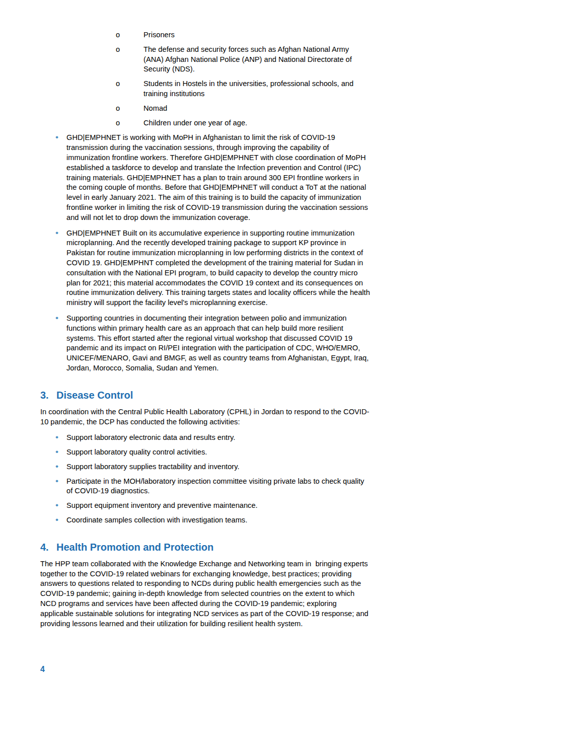Prisoners
The defense and security forces such as Afghan National Army (ANA) Afghan National Police (ANP) and National Directorate of Security (NDS).
Students in Hostels in the universities, professional schools, and training institutions
Nomad
Children under one year of age.
GHD|EMPHNET is working with MoPH in Afghanistan to limit the risk of COVID-19 transmission during the vaccination sessions, through improving the capability of immunization frontline workers. Therefore GHD|EMPHNET with close coordination of MoPH established a taskforce to develop and translate the Infection prevention and Control (IPC) training materials. GHD|EMPHNET has a plan to train around 300 EPI frontline workers in the coming couple of months. Before that GHD|EMPHNET will conduct a ToT at the national level in early January 2021. The aim of this training is to build the capacity of immunization frontline worker in limiting the risk of COVID-19 transmission during the vaccination sessions and will not let to drop down the immunization coverage.
GHD|EMPHNET Built on its accumulative experience in supporting routine immunization microplanning. And the recently developed training package to support KP province in Pakistan for routine immunization microplanning in low performing districts in the context of COVID 19. GHD|EMPHNT completed the development of the training material for Sudan in consultation with the National EPI program, to build capacity to develop the country micro plan for 2021; this material accommodates the COVID 19 context and its consequences on routine immunization delivery. This training targets states and locality officers while the health ministry will support the facility level's microplanning exercise.
Supporting countries in documenting their integration between polio and immunization functions within primary health care as an approach that can help build more resilient systems. This effort started after the regional virtual workshop that discussed COVID 19 pandemic and its impact on RI/PEI integration with the participation of CDC, WHO/EMRO, UNICEF/MENARO, Gavi and BMGF, as well as country teams from Afghanistan, Egypt, Iraq, Jordan, Morocco, Somalia, Sudan and Yemen.
3. Disease Control
In coordination with the Central Public Health Laboratory (CPHL) in Jordan to respond to the COVID-10 pandemic, the DCP has conducted the following activities:
Support laboratory electronic data and results entry.
Support laboratory quality control activities.
Support laboratory supplies tractability and inventory.
Participate in the MOH/laboratory inspection committee visiting private labs to check quality of COVID-19 diagnostics.
Support equipment inventory and preventive maintenance.
Coordinate samples collection with investigation teams.
4. Health Promotion and Protection
The HPP team collaborated with the Knowledge Exchange and Networking team in bringing experts together to the COVID-19 related webinars for exchanging knowledge, best practices; providing answers to questions related to responding to NCDs during public health emergencies such as the COVID-19 pandemic; gaining in-depth knowledge from selected countries on the extent to which NCD programs and services have been affected during the COVID-19 pandemic; exploring applicable sustainable solutions for integrating NCD services as part of the COVID-19 response; and providing lessons learned and their utilization for building resilient health system.
4